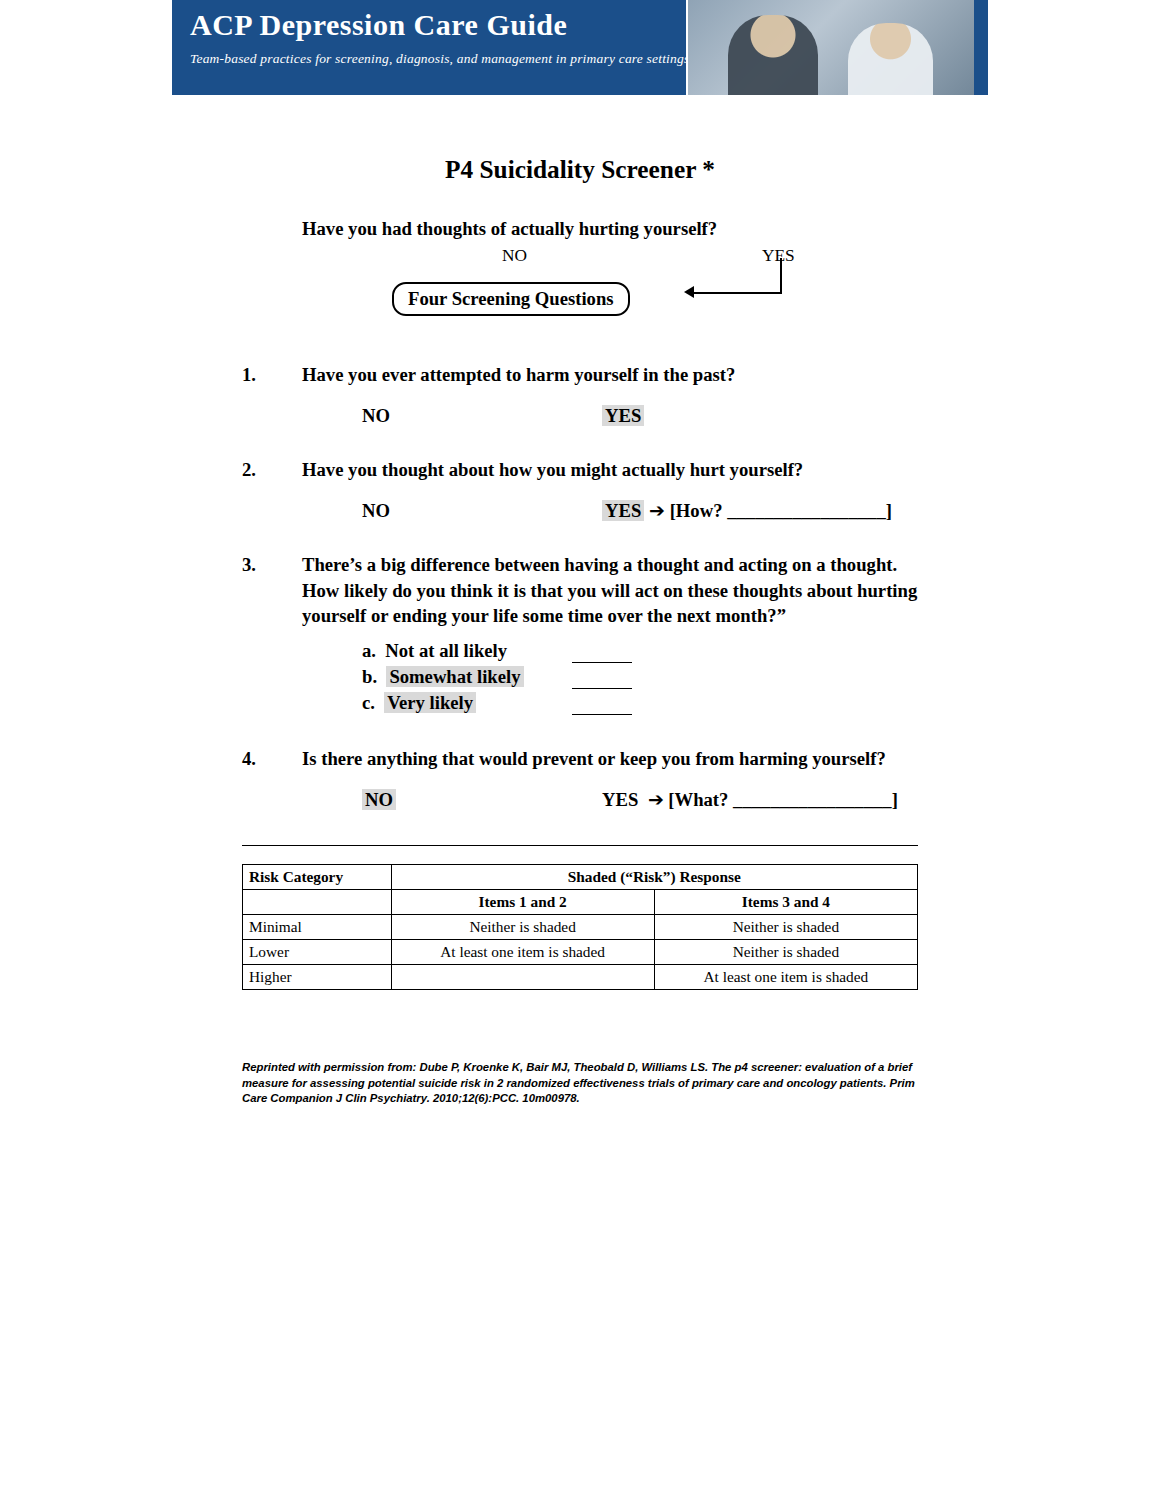ACP Depression Care Guide
Team-based practices for screening, diagnosis, and management in primary care settings.
P4 Suicidality Screener *
Have you had thoughts of actually hurting yourself?
NO YES
Four Screening Questions
1. Have you ever attempted to harm yourself in the past?
NO YES
2. Have you thought about how you might actually hurt yourself?
NO YES ➔ [How? _________________]
3. There’s a big difference between having a thought and acting on a thought. How likely do you think it is that you will act on these thoughts about hurting yourself or ending your life some time over the next month?”
a. Not at all likely
b. Somewhat likely
c. Very likely
4. Is there anything that would prevent or keep you from harming yourself?
NO YES ➔ [What? _________________]
| Risk Category | Shaded (“Risk”) Response |
| --- | --- |
| | Items 1 and 2 | Items 3 and 4 |
| Minimal | Neither is shaded | Neither is shaded |
| Lower | At least one item is shaded | Neither is shaded |
| Higher | | At least one item is shaded |
Reprinted with permission from: Dube P, Kroenke K, Bair MJ, Theobald D, Williams LS. The p4 screener: evaluation of a brief measure for assessing potential suicide risk in 2 randomized effectiveness trials of primary care and oncology patients. Prim Care Companion J Clin Psychiatry. 2010;12(6):PCC. 10m00978.